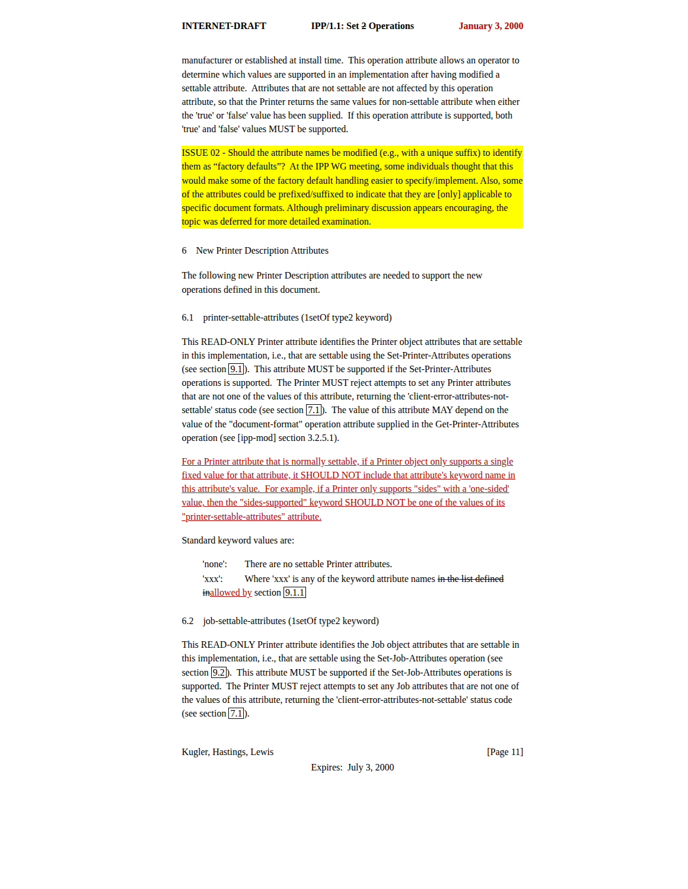INTERNET-DRAFT
IPP/1.1: Set 2 Operations
January 3, 2000
manufacturer or established at install time. This operation attribute allows an operator to determine which values are supported in an implementation after having modified a settable attribute. Attributes that are not settable are not affected by this operation attribute, so that the Printer returns the same values for non-settable attribute when either the 'true' or 'false' value has been supplied. If this operation attribute is supported, both 'true' and 'false' values MUST be supported.
ISSUE 02 - Should the attribute names be modified (e.g., with a unique suffix) to identify them as “factory defaults”? At the IPP WG meeting, some individuals thought that this would make some of the factory default handling easier to specify/implement. Also, some of the attributes could be prefixed/suffixed to indicate that they are [only] applicable to specific document formats. Although preliminary discussion appears encouraging, the topic was deferred for more detailed examination.
6 New Printer Description Attributes
The following new Printer Description attributes are needed to support the new operations defined in this document.
6.1 printer-settable-attributes (1setOf type2 keyword)
This READ-ONLY Printer attribute identifies the Printer object attributes that are settable in this implementation, i.e., that are settable using the Set-Printer-Attributes operations (see section 9.1). This attribute MUST be supported if the Set-Printer-Attributes operations is supported. The Printer MUST reject attempts to set any Printer attributes that are not one of the values of this attribute, returning the 'client-error-attributes-not-settable' status code (see section 7.1). The value of this attribute MAY depend on the value of the "document-format" operation attribute supplied in the Get-Printer-Attributes operation (see [ipp-mod] section 3.2.5.1).
For a Printer attribute that is normally settable, if a Printer object only supports a single fixed value for that attribute, it SHOULD NOT include that attribute's keyword name in this attribute's value. For example, if a Printer only supports "sides" with a 'one-sided' value, then the "sides-supported" keyword SHOULD NOT be one of the values of its "printer-settable-attributes" attribute.
Standard keyword values are:
'none': There are no settable Printer attributes.
'xxx': Where 'xxx' is any of the keyword attribute names in the list defined in allowed by section 9.1.1
6.2 job-settable-attributes (1setOf type2 keyword)
This READ-ONLY Printer attribute identifies the Job object attributes that are settable in this implementation, i.e., that are settable using the Set-Job-Attributes operation (see section 9.2). This attribute MUST be supported if the Set-Job-Attributes operations is supported. The Printer MUST reject attempts to set any Job attributes that are not one of the values of this attribute, returning the 'client-error-attributes-not-settable' status code (see section 7.1).
Kugler, Hastings, Lewis
[Page 11]
Expires: July 3, 2000